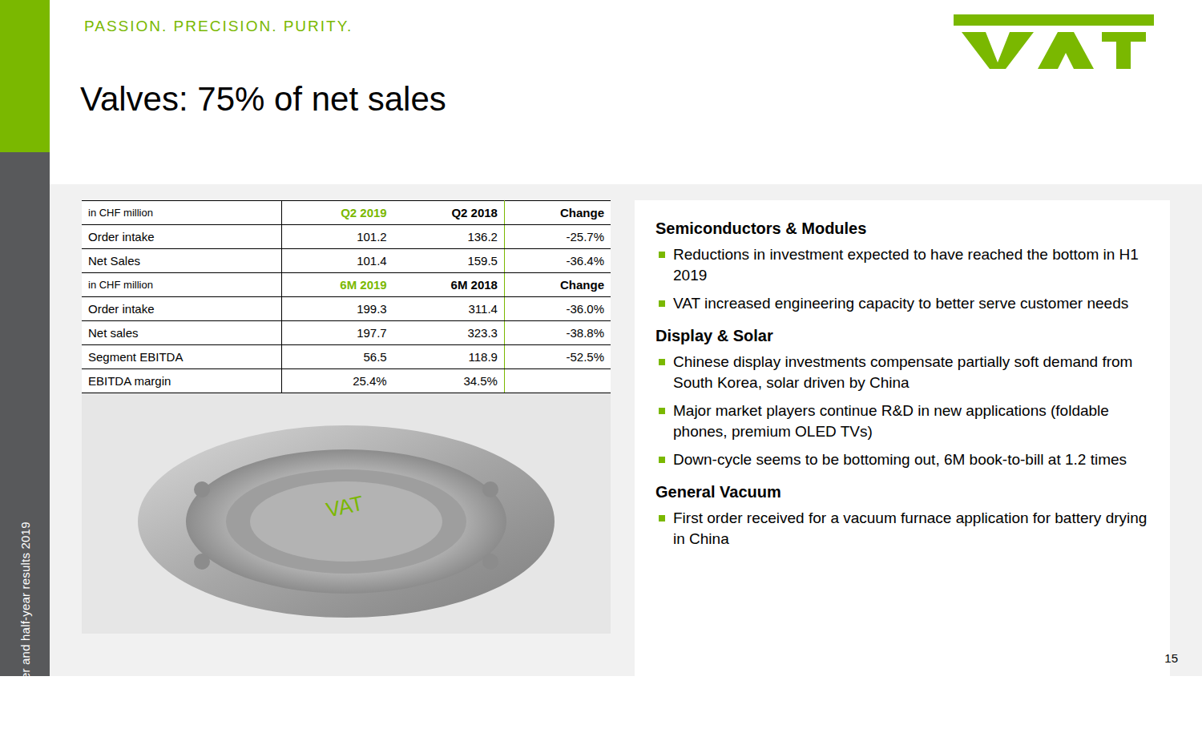Second quarter and half-year results 2019
PASSION. PRECISION. PURITY.
Valves: 75% of net sales
| in CHF million | Q2 2019 | Q2 2018 | Change |
| Order intake | 101.2 | 136.2 | -25.7% |
| Net Sales | 101.4 | 159.5 | -36.4% |
| in CHF million | 6M 2019 | 6M 2018 | Change |
| Order intake | 199.3 | 311.4 | -36.0% |
| Net sales | 197.7 | 323.3 | -38.8% |
| Segment EBITDA | 56.5 | 118.9 | -52.5% |
| EBITDA margin | 25.4% | 34.5% | |
VAT
Semiconductors & Modules
Reductions in investment expected to have reached the bottom in H1 2019
VAT increased engineering capacity to better serve customer needs
Display & Solar
Chinese display investments compensate partially soft demand from South Korea, solar driven by China
Major market players continue R&D in new applications (foldable phones, premium OLED TVs)
Down-cycle seems to be bottoming out, 6M book-to-bill at 1.2 times
General Vacuum
First order received for a vacuum furnace application for battery drying in China
15